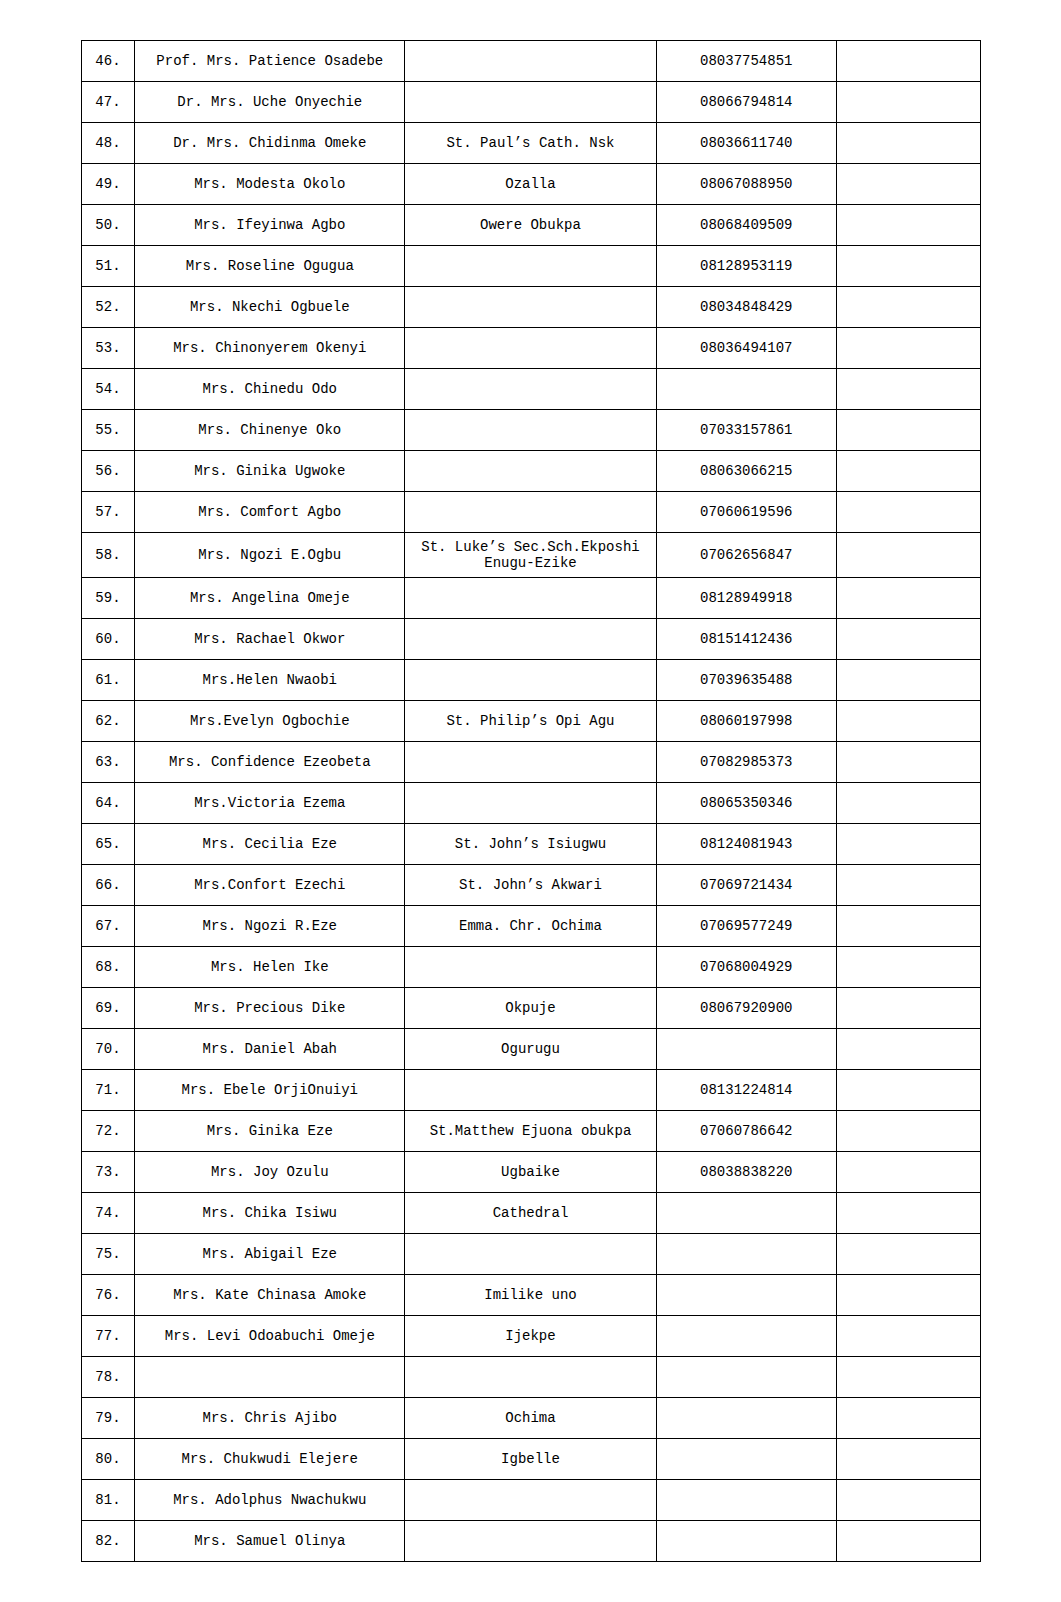| 46. | Prof. Mrs. Patience Osadebe | | 08037754851 | |
| 47. | Dr. Mrs. Uche Onyechie | | 08066794814 | |
| 48. | Dr. Mrs. Chidinma Omeke | St. Paul’s Cath. Nsk | 08036611740 | |
| 49. | Mrs. Modesta Okolo | Ozalla | 08067088950 | |
| 50. | Mrs. Ifeyinwa Agbo | Owere Obukpa | 08068409509 | |
| 51. | Mrs. Roseline Ogugua | | 08128953119 | |
| 52. | Mrs. Nkechi Ogbuele | | 08034848429 | |
| 53. | Mrs. Chinonyerem Okenyi | | 08036494107 | |
| 54. | Mrs. Chinedu Odo | | | |
| 55. | Mrs. Chinenye Oko | | 07033157861 | |
| 56. | Mrs. Ginika Ugwoke | | 08063066215 | |
| 57. | Mrs. Comfort Agbo | | 07060619596 | |
| 58. | Mrs. Ngozi E.Ogbu | St. Luke’s Sec.Sch.Ekposhi Enugu-Ezike | 07062656847 | |
| 59. | Mrs. Angelina Omeje | | 08128949918 | |
| 60. | Mrs. Rachael Okwor | | 08151412436 | |
| 61. | Mrs.Helen Nwaobi | | 07039635488 | |
| 62. | Mrs.Evelyn Ogbochie | St. Philip’s Opi Agu | 08060197998 | |
| 63. | Mrs. Confidence Ezeobeta | | 07082985373 | |
| 64. | Mrs.Victoria Ezema | | 08065350346 | |
| 65. | Mrs. Cecilia Eze | St. John’s Isiugwu | 08124081943 | |
| 66. | Mrs.Confort Ezechi | St. John’s Akwari | 07069721434 | |
| 67. | Mrs. Ngozi R.Eze | Emma. Chr. Ochima | 07069577249 | |
| 68. | Mrs. Helen Ike | | 07068004929 | |
| 69. | Mrs. Precious Dike | Okpuje | 08067920900 | |
| 70. | Mrs. Daniel Abah | Ogurugu | | |
| 71. | Mrs. Ebele OrjiOnuiyi | | 08131224814 | |
| 72. | Mrs. Ginika Eze | St.Matthew Ejuona obukpa | 07060786642 | |
| 73. | Mrs. Joy Ozulu | Ugbaike | 08038838220 | |
| 74. | Mrs. Chika Isiwu | Cathedral | | |
| 75. | Mrs. Abigail Eze | | | |
| 76. | Mrs. Kate Chinasa Amoke | Imilike uno | | |
| 77. | Mrs. Levi Odoabuchi Omeje | Ijekpe | | |
| 78. | | | | |
| 79. | Mrs. Chris Ajibo | Ochima | | |
| 80. | Mrs. Chukwudi Elejere | Igbelle | | |
| 81. | Mrs. Adolphus Nwachukwu | | | |
| 82. | Mrs. Samuel Olinya | | | |